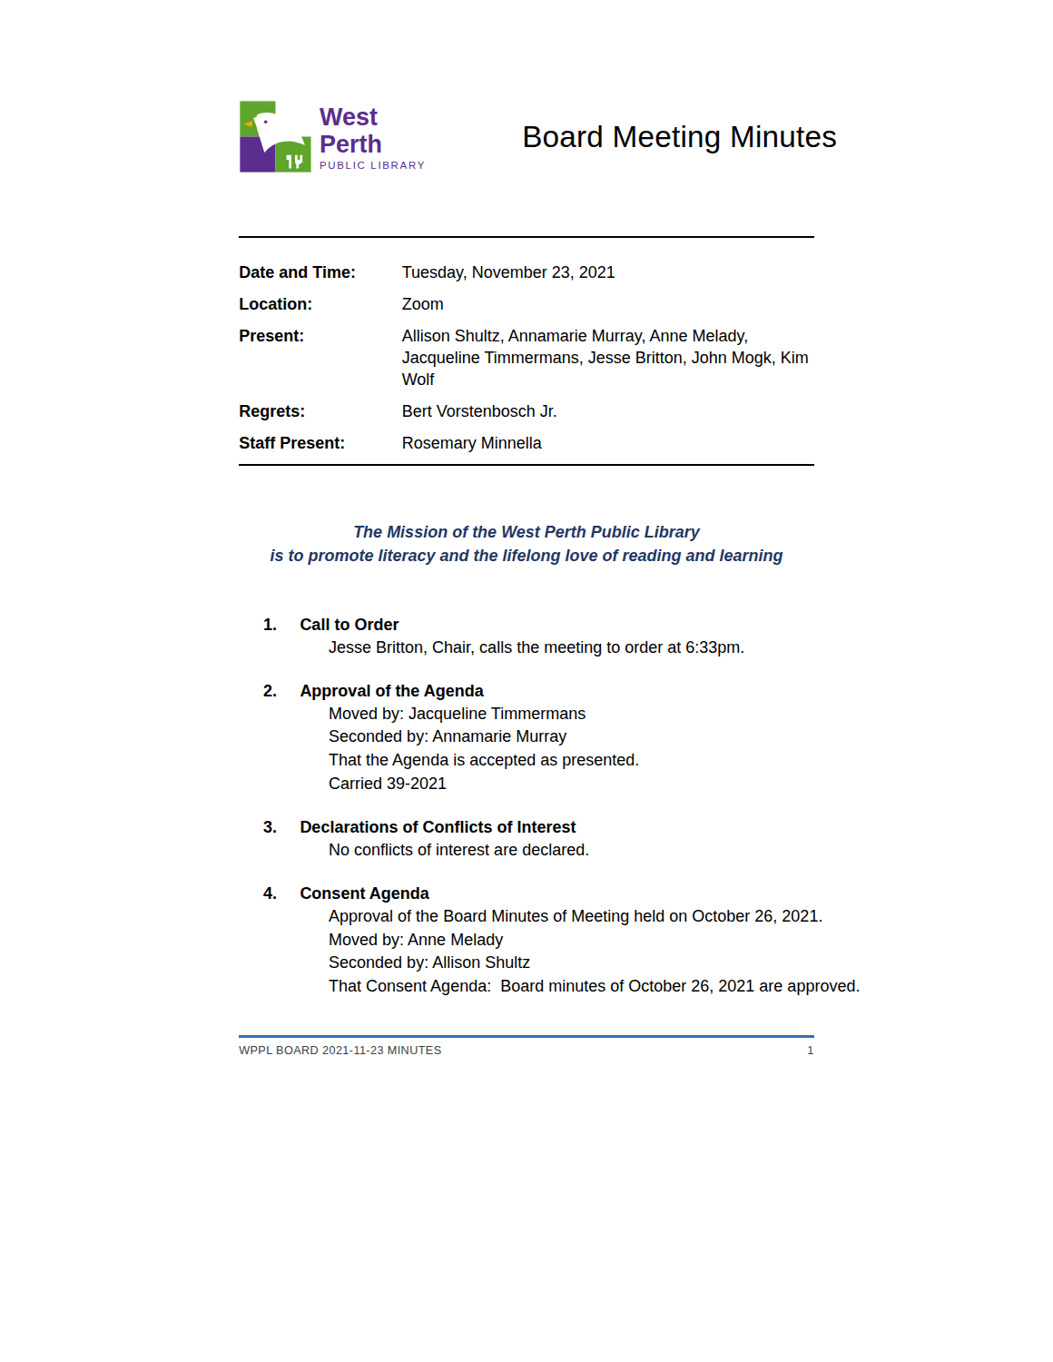West Perth PUBLIC LIBRARY
Board Meeting Minutes
| Date and Time: | Tuesday, November 23, 2021 |
| Location: | Zoom |
| Present: | Allison Shultz, Annamarie Murray, Anne Melady, Jacqueline Timmermans, Jesse Britton, John Mogk, Kim Wolf |
| Regrets: | Bert Vorstenbosch Jr. |
| Staff Present: | Rosemary Minnella |
The Mission of the West Perth Public Library
is to promote literacy and the lifelong love of reading and learning
Call to Order
Jesse Britton, Chair, calls the meeting to order at 6:33pm.
Approval of the Agenda
Moved by: Jacqueline Timmermans
Seconded by: Annamarie Murray
That the Agenda is accepted as presented.
Carried 39-2021
Declarations of Conflicts of Interest
No conflicts of interest are declared.
Consent Agenda
Approval of the Board Minutes of Meeting held on October 26, 2021.
Moved by: Anne Melady
Seconded by: Allison Shultz
That Consent Agenda: Board minutes of October 26, 2021 are approved.
WPPL Board 2021-11-23 Minutes
1